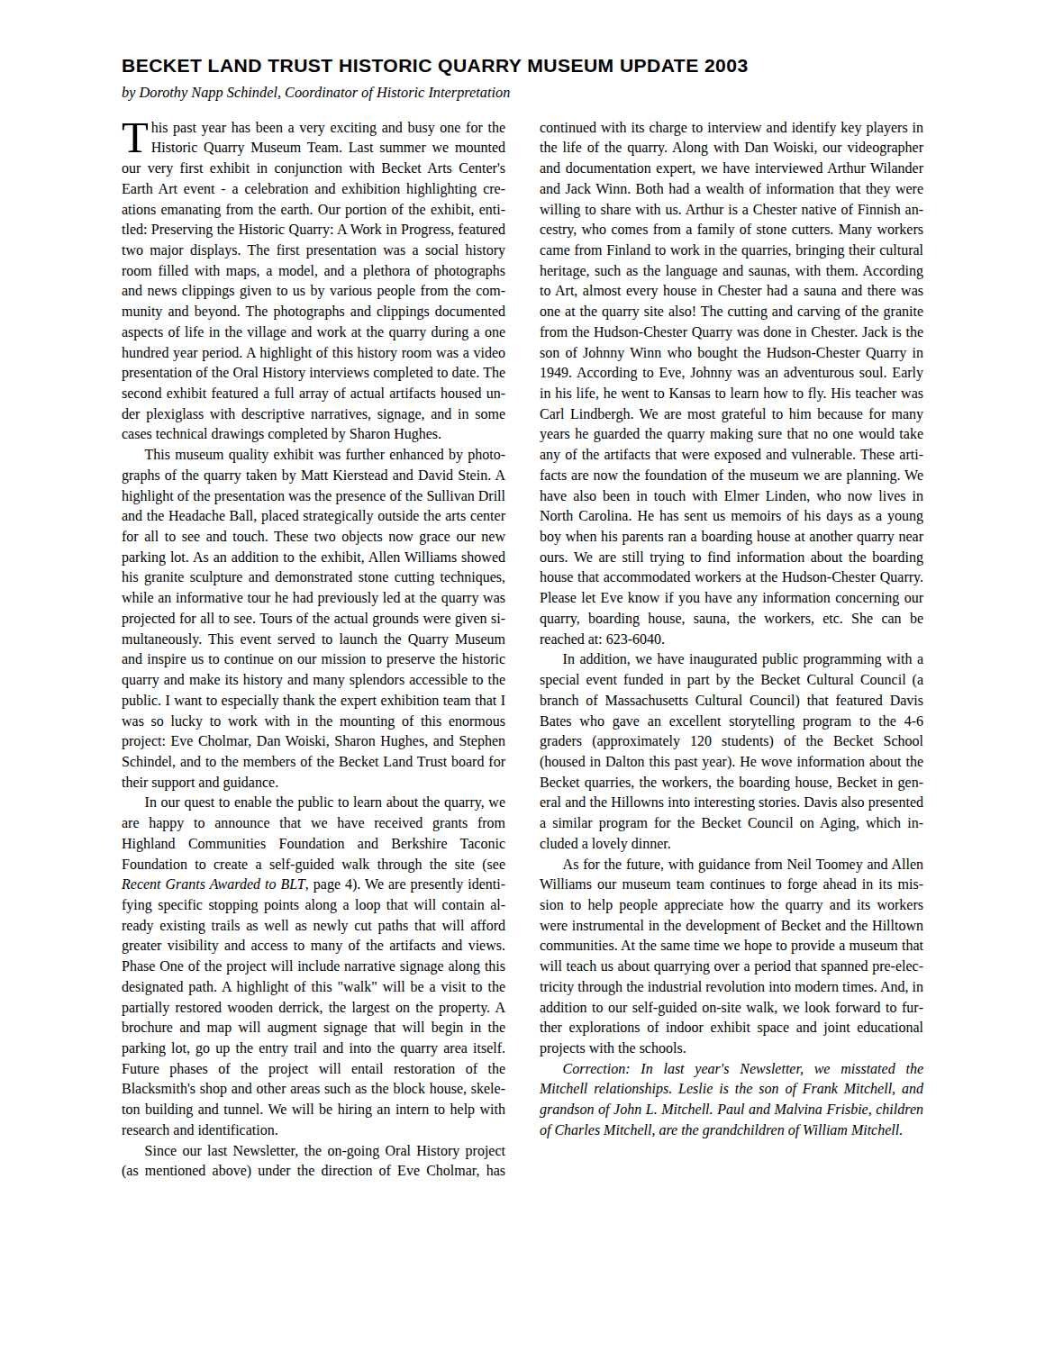BECKET LAND TRUST HISTORIC QUARRY MUSEUM UPDATE 2003
by Dorothy Napp Schindel, Coordinator of Historic Interpretation
This past year has been a very exciting and busy one for the Historic Quarry Museum Team. Last summer we mounted our very first exhibit in conjunction with Becket Arts Center's Earth Art event - a celebration and exhibition highlighting creations emanating from the earth. Our portion of the exhibit, entitled: Preserving the Historic Quarry: A Work in Progress, featured two major displays. The first presentation was a social history room filled with maps, a model, and a plethora of photographs and news clippings given to us by various people from the community and beyond. The photographs and clippings documented aspects of life in the village and work at the quarry during a one hundred year period. A highlight of this history room was a video presentation of the Oral History interviews completed to date. The second exhibit featured a full array of actual artifacts housed under plexiglass with descriptive narratives, signage, and in some cases technical drawings completed by Sharon Hughes.
This museum quality exhibit was further enhanced by photographs of the quarry taken by Matt Kierstead and David Stein. A highlight of the presentation was the presence of the Sullivan Drill and the Headache Ball, placed strategically outside the arts center for all to see and touch. These two objects now grace our new parking lot. As an addition to the exhibit, Allen Williams showed his granite sculpture and demonstrated stone cutting techniques, while an informative tour he had previously led at the quarry was projected for all to see. Tours of the actual grounds were given simultaneously. This event served to launch the Quarry Museum and inspire us to continue on our mission to preserve the historic quarry and make its history and many splendors accessible to the public. I want to especially thank the expert exhibition team that I was so lucky to work with in the mounting of this enormous project: Eve Cholmar, Dan Woiski, Sharon Hughes, and Stephen Schindel, and to the members of the Becket Land Trust board for their support and guidance.
In our quest to enable the public to learn about the quarry, we are happy to announce that we have received grants from Highland Communities Foundation and Berkshire Taconic Foundation to create a self-guided walk through the site (see Recent Grants Awarded to BLT, page 4). We are presently identifying specific stopping points along a loop that will contain already existing trails as well as newly cut paths that will afford greater visibility and access to many of the artifacts and views. Phase One of the project will include narrative signage along this designated path. A highlight of this "walk" will be a visit to the partially restored wooden derrick, the largest on the property. A brochure and map will augment signage that will begin in the parking lot, go up the entry trail and into the quarry area itself. Future phases of the project will entail restoration of the Blacksmith's shop and other areas such as the block house, skeleton building and tunnel. We will be hiring an intern to help with research and identification.
Since our last Newsletter, the on-going Oral History project (as mentioned above) under the direction of Eve Cholmar, has continued with its charge to interview and identify key players in the life of the quarry. Along with Dan Woiski, our videographer and documentation expert, we have interviewed Arthur Wilander and Jack Winn. Both had a wealth of information that they were willing to share with us. Arthur is a Chester native of Finnish ancestry, who comes from a family of stone cutters. Many workers came from Finland to work in the quarries, bringing their cultural heritage, such as the language and saunas, with them. According to Art, almost every house in Chester had a sauna and there was one at the quarry site also! The cutting and carving of the granite from the Hudson-Chester Quarry was done in Chester. Jack is the son of Johnny Winn who bought the Hudson-Chester Quarry in 1949. According to Eve, Johnny was an adventurous soul. Early in his life, he went to Kansas to learn how to fly. His teacher was Carl Lindbergh. We are most grateful to him because for many years he guarded the quarry making sure that no one would take any of the artifacts that were exposed and vulnerable. These artifacts are now the foundation of the museum we are planning. We have also been in touch with Elmer Linden, who now lives in North Carolina. He has sent us memoirs of his days as a young boy when his parents ran a boarding house at another quarry near ours. We are still trying to find information about the boarding house that accommodated workers at the Hudson-Chester Quarry. Please let Eve know if you have any information concerning our quarry, boarding house, sauna, the workers, etc. She can be reached at: 623-6040.
In addition, we have inaugurated public programming with a special event funded in part by the Becket Cultural Council (a branch of Massachusetts Cultural Council) that featured Davis Bates who gave an excellent storytelling program to the 4-6 graders (approximately 120 students) of the Becket School (housed in Dalton this past year). He wove information about the Becket quarries, the workers, the boarding house, Becket in general and the Hillowns into interesting stories. Davis also presented a similar program for the Becket Council on Aging, which included a lovely dinner.
As for the future, with guidance from Neil Toomey and Allen Williams our museum team continues to forge ahead in its mission to help people appreciate how the quarry and its workers were instrumental in the development of Becket and the Hilltown communities. At the same time we hope to provide a museum that will teach us about quarrying over a period that spanned pre-electricity through the industrial revolution into modern times. And, in addition to our self-guided on-site walk, we look forward to further explorations of indoor exhibit space and joint educational projects with the schools.
Correction: In last year's Newsletter, we misstated the Mitchell relationships. Leslie is the son of Frank Mitchell, and grandson of John L. Mitchell. Paul and Malvina Frisbie, children of Charles Mitchell, are the grandchildren of William Mitchell.